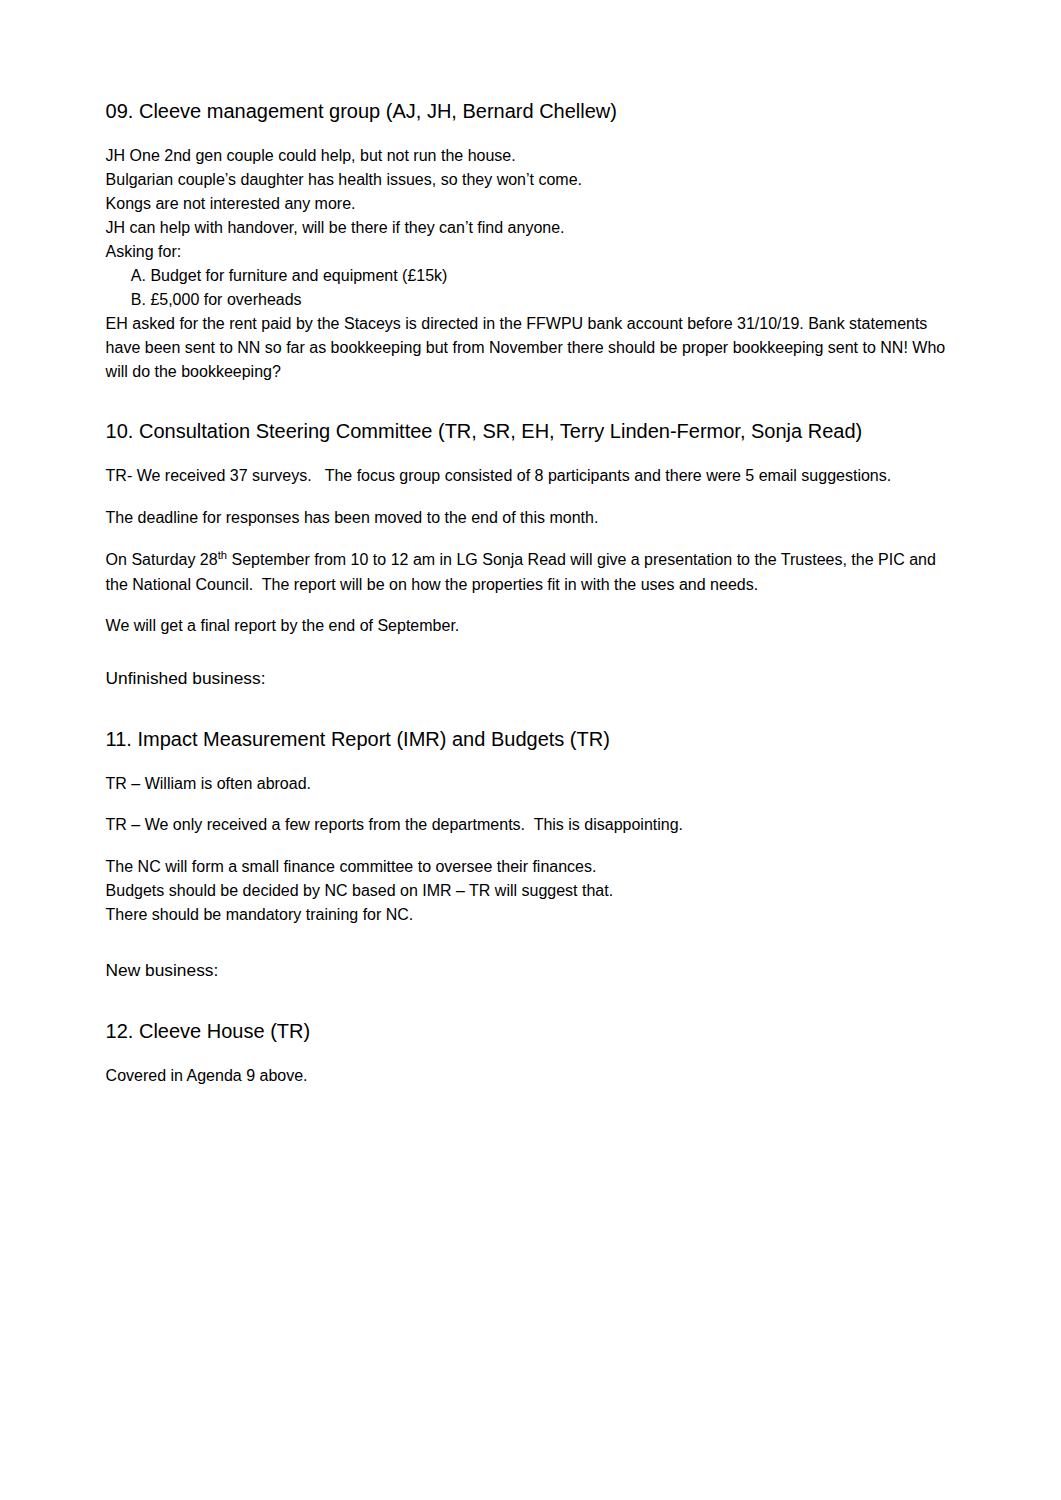09. Cleeve management group (AJ, JH, Bernard Chellew)
JH One 2nd gen couple could help, but not run the house.
Bulgarian couple’s daughter has health issues, so they won’t come.
Kongs are not interested any more.
JH can help with handover, will be there if they can’t find anyone.
Asking for:
Budget for furniture and equipment (£15k)
£5,000 for overheads
EH asked for the rent paid by the Staceys is directed in the FFWPU bank account before 31/10/19. Bank statements have been sent to NN so far as bookkeeping but from November there should be proper bookkeeping sent to NN! Who will do the bookkeeping?
10. Consultation Steering Committee (TR, SR, EH, Terry Linden-Fermor, Sonja Read)
TR- We received 37 surveys. The focus group consisted of 8 participants and there were 5 email suggestions.
The deadline for responses has been moved to the end of this month.
On Saturday 28th September from 10 to 12 am in LG Sonja Read will give a presentation to the Trustees, the PIC and the National Council. The report will be on how the properties fit in with the uses and needs.
We will get a final report by the end of September.
Unfinished business:
11. Impact Measurement Report (IMR) and Budgets (TR)
TR – William is often abroad.
TR – We only received a few reports from the departments. This is disappointing.
The NC will form a small finance committee to oversee their finances.
Budgets should be decided by NC based on IMR – TR will suggest that.
There should be mandatory training for NC.
New business:
12. Cleeve House (TR)
Covered in Agenda 9 above.